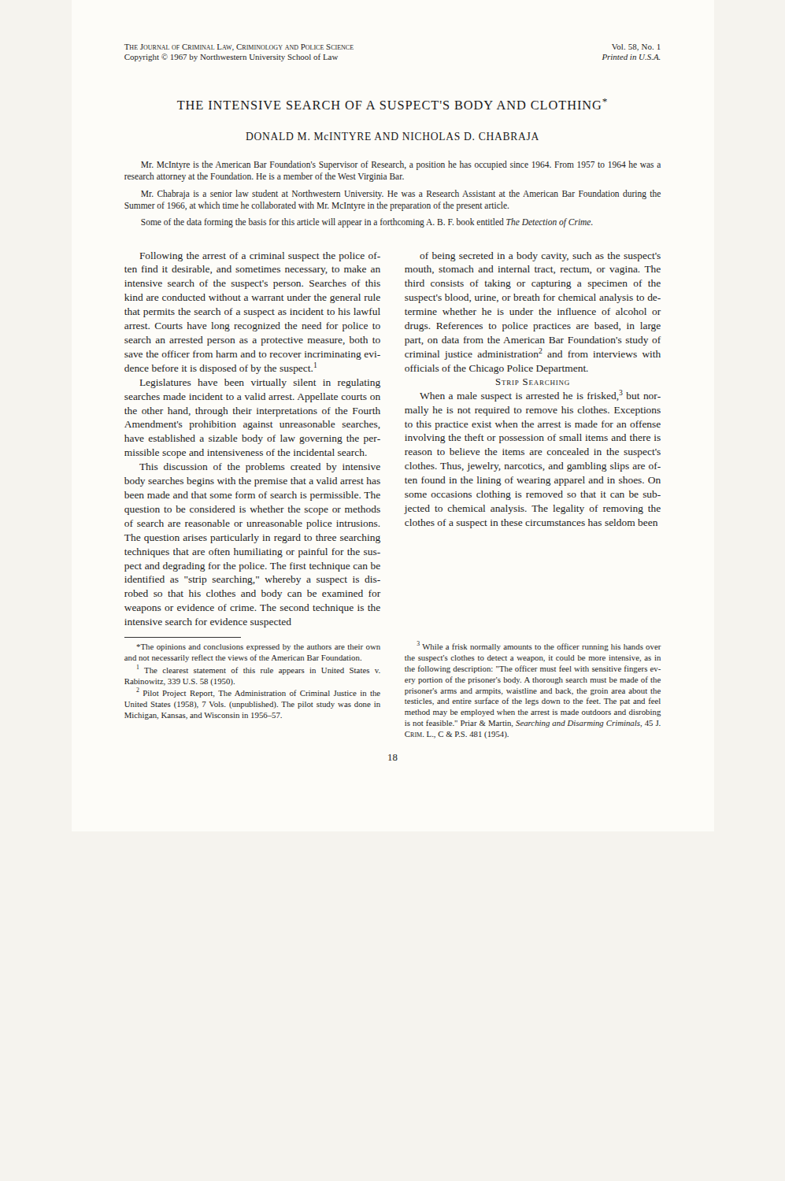The Journal of Criminal Law, Criminology and Police Science
Copyright © 1967 by Northwestern University School of Law
Vol. 58, No. 1
Printed in U.S.A.
THE INTENSIVE SEARCH OF A SUSPECT'S BODY AND CLOTHING*
DONALD M. McINTYRE AND NICHOLAS D. CHABRAJA
Mr. McIntyre is the American Bar Foundation's Supervisor of Research, a position he has occupied since 1964. From 1957 to 1964 he was a research attorney at the Foundation. He is a member of the West Virginia Bar.
Mr. Chabraja is a senior law student at Northwestern University. He was a Research Assistant at the American Bar Foundation during the Summer of 1966, at which time he collaborated with Mr. McIntyre in the preparation of the present article.
Some of the data forming the basis for this article will appear in a forthcoming A. B. F. book entitled The Detection of Crime.
Following the arrest of a criminal suspect the police often find it desirable, and sometimes necessary, to make an intensive search of the suspect's person. Searches of this kind are conducted without a warrant under the general rule that permits the search of a suspect as incident to his lawful arrest. Courts have long recognized the need for police to search an arrested person as a protective measure, both to save the officer from harm and to recover incriminating evidence before it is disposed of by the suspect.1
Legislatures have been virtually silent in regulating searches made incident to a valid arrest. Appellate courts on the other hand, through their interpretations of the Fourth Amendment's prohibition against unreasonable searches, have established a sizable body of law governing the permissible scope and intensiveness of the incidental search.
This discussion of the problems created by intensive body searches begins with the premise that a valid arrest has been made and that some form of search is permissible. The question to be considered is whether the scope or methods of search are reasonable or unreasonable police intrusions. The question arises particularly in regard to three searching techniques that are often humiliating or painful for the suspect and degrading for the police. The first technique can be identified as "strip searching," whereby a suspect is disrobed so that his clothes and body can be examined for weapons or evidence of crime. The second technique is the intensive search for evidence suspected
of being secreted in a body cavity, such as the suspect's mouth, stomach and internal tract, rectum, or vagina. The third consists of taking or capturing a specimen of the suspect's blood, urine, or breath for chemical analysis to determine whether he is under the influence of alcohol or drugs. References to police practices are based, in large part, on data from the American Bar Foundation's study of criminal justice administration2 and from interviews with officials of the Chicago Police Department.
Strip Searching
When a male suspect is arrested he is frisked,3 but normally he is not required to remove his clothes. Exceptions to this practice exist when the arrest is made for an offense involving the theft or possession of small items and there is reason to believe the items are concealed in the suspect's clothes. Thus, jewelry, narcotics, and gambling slips are often found in the lining of wearing apparel and in shoes. On some occasions clothing is removed so that it can be subjected to chemical analysis. The legality of removing the clothes of a suspect in these circumstances has seldom been
*The opinions and conclusions expressed by the authors are their own and not necessarily reflect the views of the American Bar Foundation.
1 The clearest statement of this rule appears in United States v. Rabinowitz, 339 U.S. 58 (1950).
2 Pilot Project Report, The Administration of Criminal Justice in the United States (1958), 7 Vols. (unpublished). The pilot study was done in Michigan, Kansas, and Wisconsin in 1956–57.
3 While a frisk normally amounts to the officer running his hands over the suspect's clothes to detect a weapon, it could be more intensive, as in the following description: "The officer must feel with sensitive fingers every portion of the prisoner's body. A thorough search must be made of the prisoner's arms and armpits, waistline and back, the groin area about the testicles, and entire surface of the legs down to the feet. The pat and feel method may be employed when the arrest is made outdoors and disrobing is not feasible." Priar & Martin, Searching and Disarming Criminals, 45 J. Crim. L., C & P.S. 481 (1954).
18